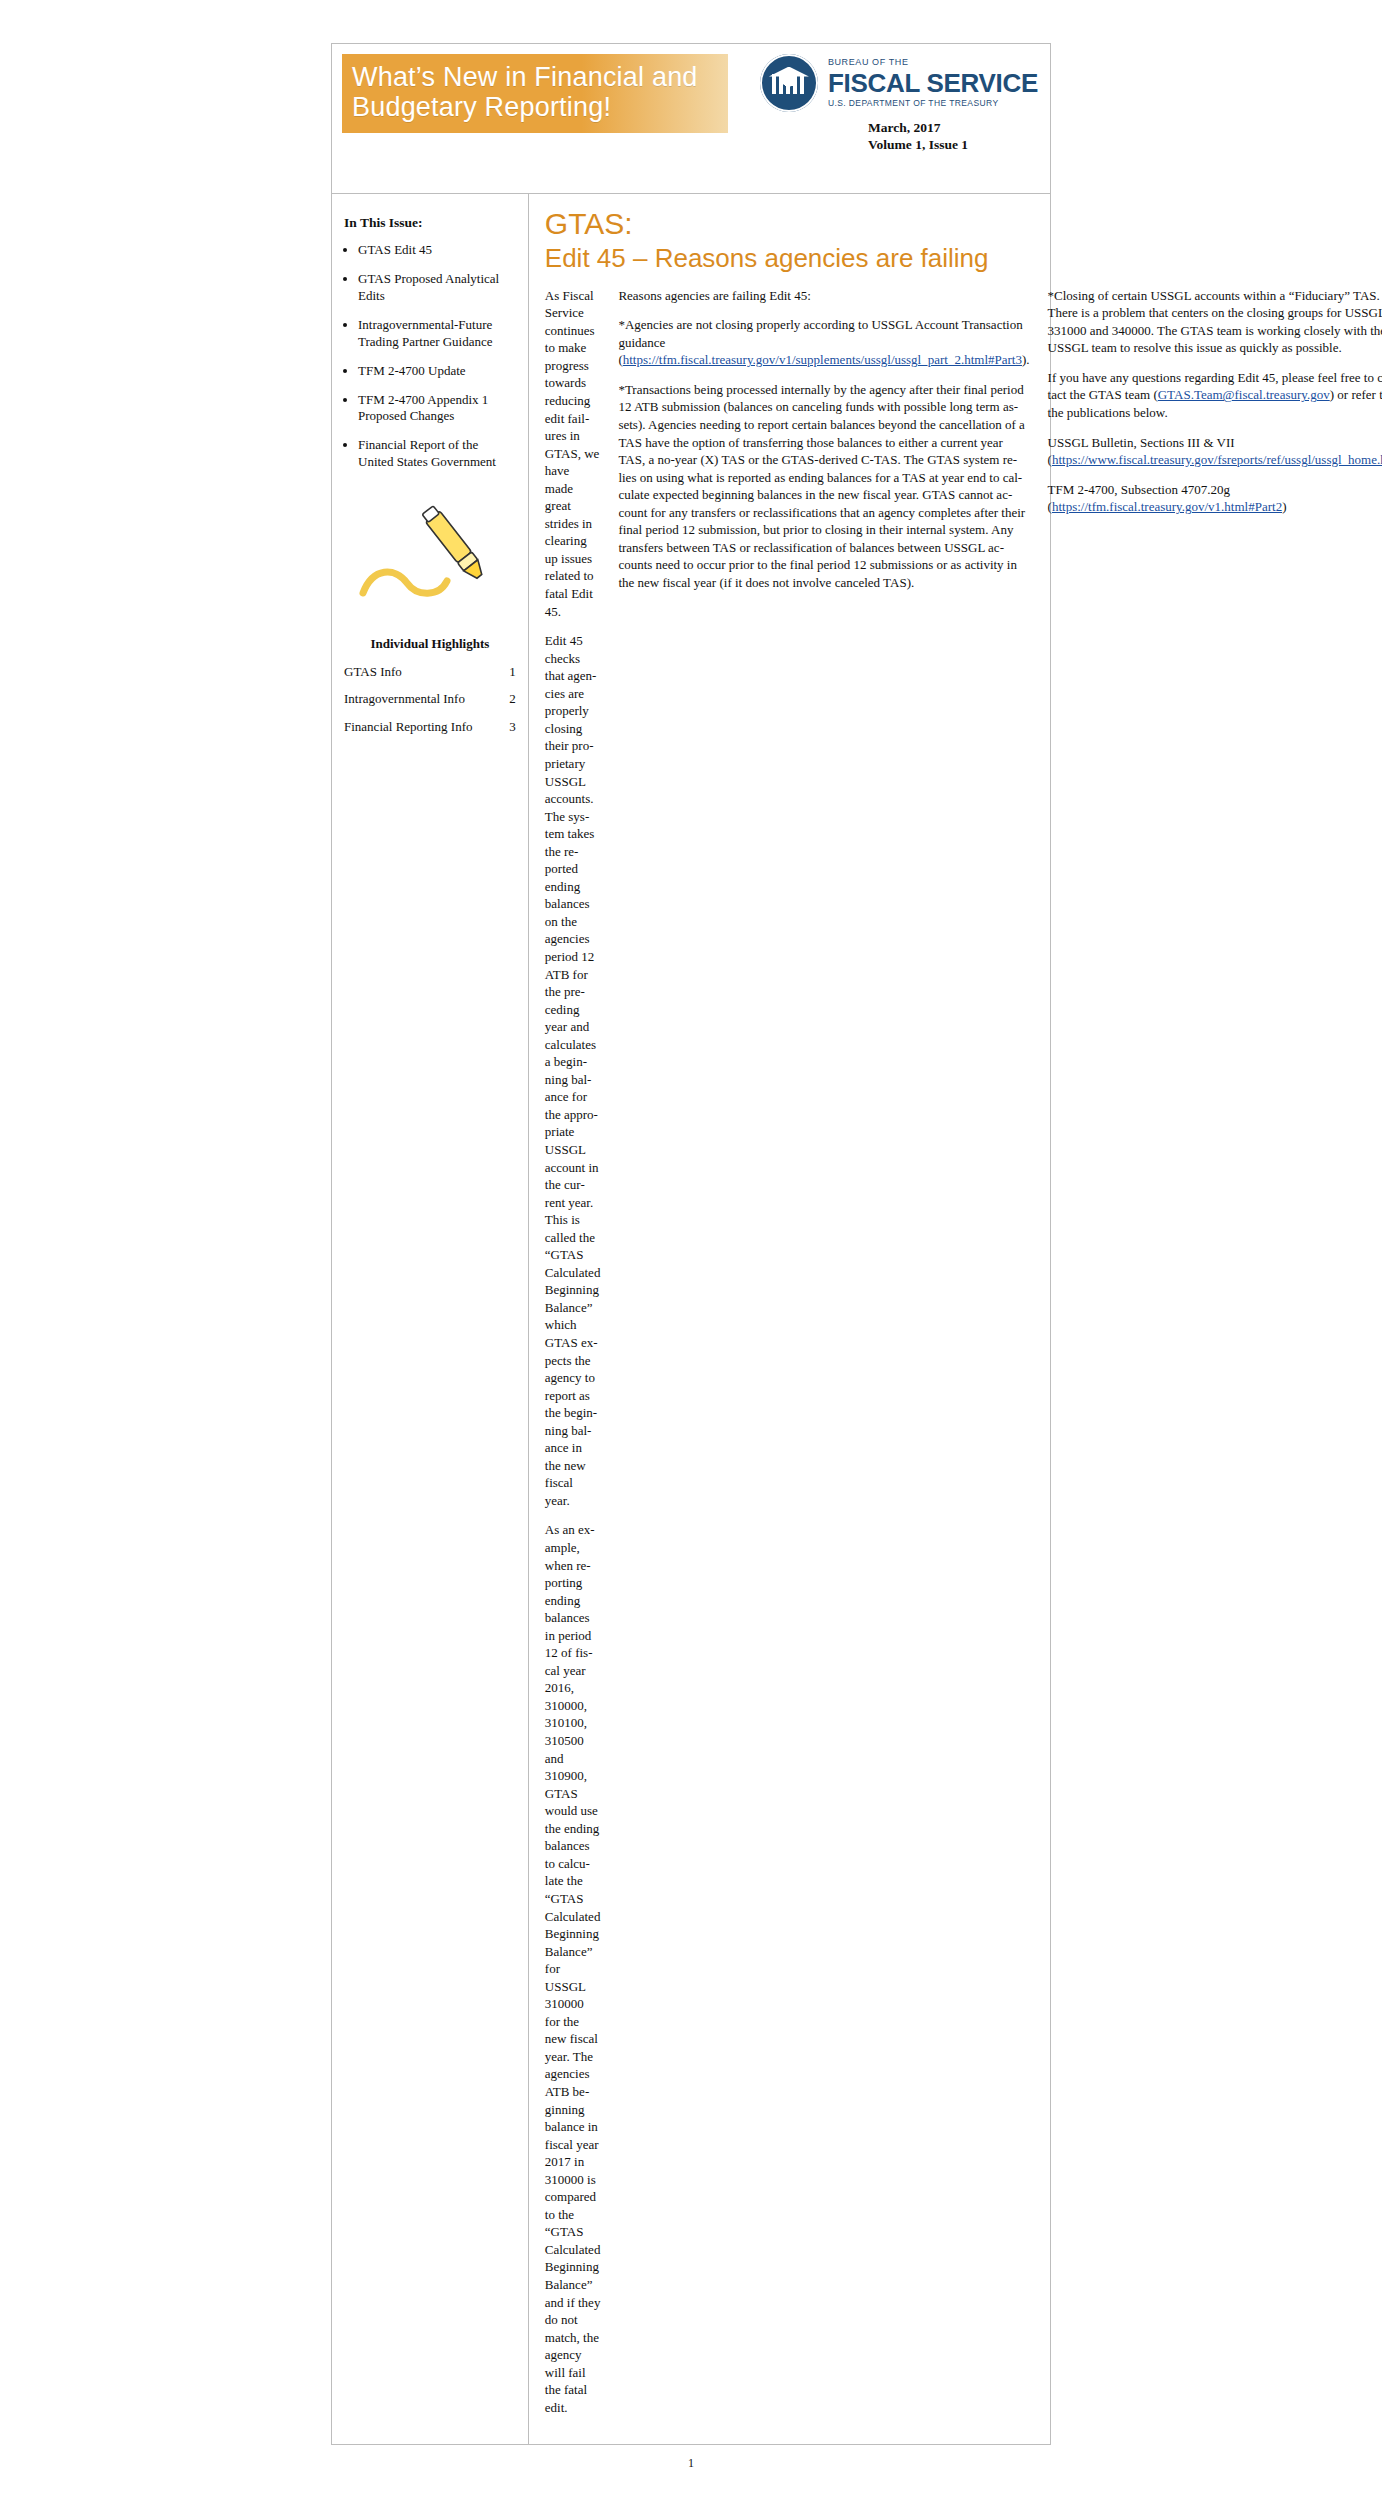What’s New in Financial and
Budgetary Reporting!
Bureau of the
FISCAL SERVICE
U.S. DEPARTMENT OF THE TREASURY
March, 2017
Volume 1, Issue 1
In This Issue:
GTAS Edit 45
GTAS Proposed Analytical Edits
Intragovernmental-Future Trading Partner Guidance
TFM 2-4700 Update
TFM 2-4700 Appendix 1 Proposed Changes
Financial Report of the United States Government
Individual Highlights
GTAS Info 1
Intragovernmental Info 2
Financial Reporting Info 3
GTAS: Edit 45 – Reasons agencies are failing
As Fiscal Service continues to make progress towards reducing edit failures in GTAS, we have made great strides in clearing up issues related to fatal Edit 45.
Edit 45 checks that agencies are properly closing their proprietary USSGL accounts. The system takes the reported ending balances on the agencies period 12 ATB for the preceding year and calculates a beginning balance for the appropriate USSGL account in the current year. This is called the “GTAS Calculated Beginning Balance” which GTAS expects the agency to report as the beginning balance in the new fiscal year.
As an example, when reporting ending balances in period 12 of fiscal year 2016, 310000, 310100, 310500 and 310900, GTAS would use the ending balances to calculate the “GTAS Calculated Beginning Balance” for USSGL 310000 for the new fiscal year. The agencies ATB beginning balance in fiscal year 2017 in 310000 is compared to the “GTAS Calculated Beginning Balance” and if they do not match, the agency will fail the fatal edit.
Reasons agencies are failing Edit 45:
*Agencies are not closing properly according to USSGL Account Transaction guidance (https://tfm.fiscal.treasury.gov/v1/supplements/ussgl/ussgl_part_2.html#Part3).
*Transactions being processed internally by the agency after their final period 12 ATB submission (balances on canceling funds with possible long term assets). Agencies needing to report certain balances beyond the cancellation of a TAS have the option of transferring those balances to either a current year TAS, a no-year (X) TAS or the GTAS-derived C-TAS. The GTAS system relies on using what is reported as ending balances for a TAS at year end to calculate expected beginning balances in the new fiscal year. GTAS cannot account for any transfers or reclassifications that an agency completes after their final period 12 submission, but prior to closing in their internal system. Any transfers between TAS or reclassification of balances between USSGL accounts need to occur prior to the final period 12 submissions or as activity in the new fiscal year (if it does not involve canceled TAS).
*Closing of certain USSGL accounts within a “Fiduciary” TAS. There is a problem that centers on the closing groups for USSGL 331000 and 340000. The GTAS team is working closely with the USSGL team to resolve this issue as quickly as possible.
If you have any questions regarding Edit 45, please feel free to contact the GTAS team (GTAS.Team@fiscal.treasury.gov) or refer to the publications below.
USSGL Bulletin, Sections III & VII (https://www.fiscal.treasury.gov/fsreports/ref/ussgl/ussgl_home.htm)
TFM 2-4700, Subsection 4707.20g (https://tfm.fiscal.treasury.gov/v1.html#Part2)
1